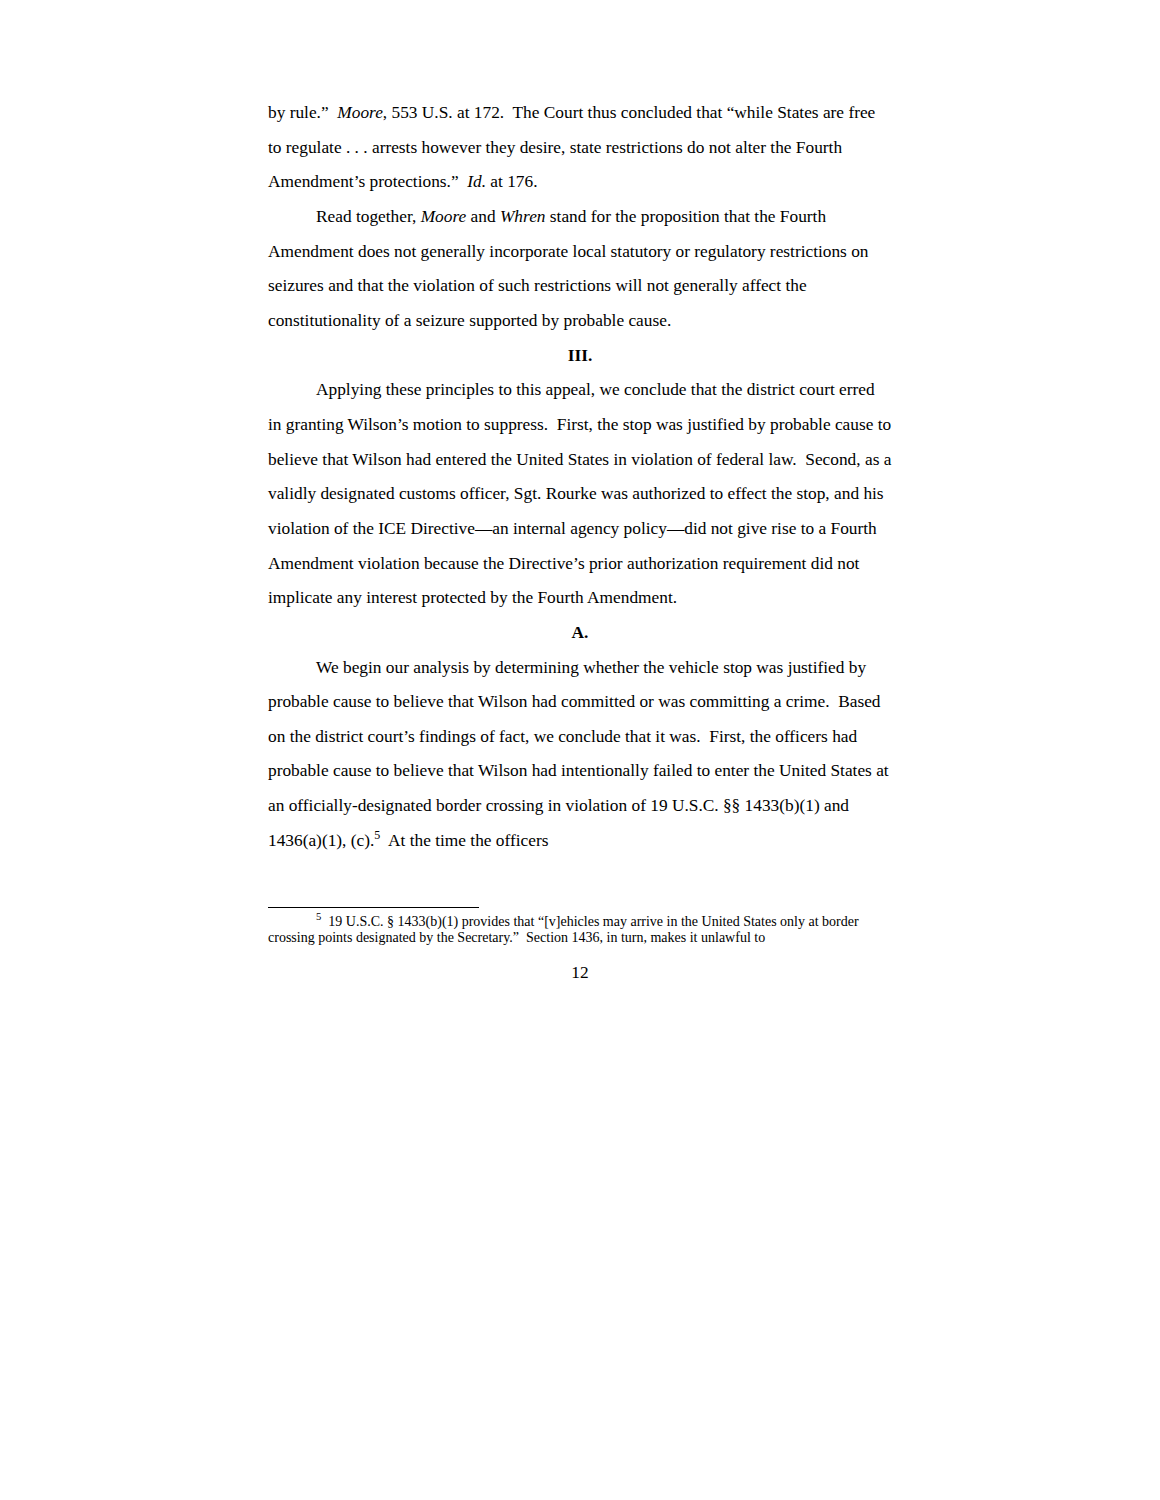by rule.” Moore, 553 U.S. at 172. The Court thus concluded that “while States are free to regulate . . . arrests however they desire, state restrictions do not alter the Fourth Amendment’s protections.” Id. at 176.
Read together, Moore and Whren stand for the proposition that the Fourth Amendment does not generally incorporate local statutory or regulatory restrictions on seizures and that the violation of such restrictions will not generally affect the constitutionality of a seizure supported by probable cause.
III.
Applying these principles to this appeal, we conclude that the district court erred in granting Wilson’s motion to suppress. First, the stop was justified by probable cause to believe that Wilson had entered the United States in violation of federal law. Second, as a validly designated customs officer, Sgt. Rourke was authorized to effect the stop, and his violation of the ICE Directive—an internal agency policy—did not give rise to a Fourth Amendment violation because the Directive’s prior authorization requirement did not implicate any interest protected by the Fourth Amendment.
A.
We begin our analysis by determining whether the vehicle stop was justified by probable cause to believe that Wilson had committed or was committing a crime. Based on the district court’s findings of fact, we conclude that it was. First, the officers had probable cause to believe that Wilson had intentionally failed to enter the United States at an officially-designated border crossing in violation of 19 U.S.C. §§ 1433(b)(1) and 1436(a)(1), (c).5 At the time the officers
5 19 U.S.C. § 1433(b)(1) provides that “[v]ehicles may arrive in the United States only at border crossing points designated by the Secretary.” Section 1436, in turn, makes it unlawful to
12